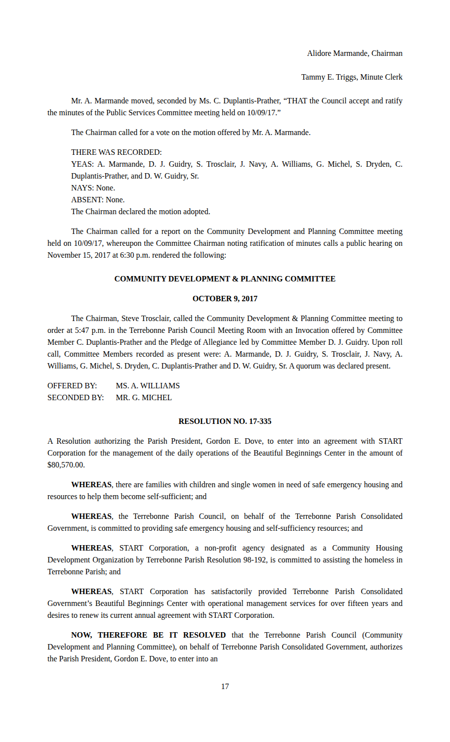Alidore Marmande, Chairman
Tammy E. Triggs, Minute Clerk
Mr. A. Marmande moved, seconded by Ms. C. Duplantis-Prather, “THAT the Council accept and ratify the minutes of the Public Services Committee meeting held on 10/09/17.”
The Chairman called for a vote on the motion offered by Mr. A. Marmande.
THERE WAS RECORDED:
YEAS: A. Marmande, D. J. Guidry, S. Trosclair, J. Navy, A. Williams, G. Michel, S. Dryden, C. Duplantis-Prather, and D. W. Guidry, Sr.
NAYS: None.
ABSENT: None.
The Chairman declared the motion adopted.
The Chairman called for a report on the Community Development and Planning Committee meeting held on 10/09/17, whereupon the Committee Chairman noting ratification of minutes calls a public hearing on November 15, 2017 at 6:30 p.m. rendered the following:
Community Development & Planning Committee
OCTOBER 9, 2017
The Chairman, Steve Trosclair, called the Community Development & Planning Committee meeting to order at 5:47 p.m. in the Terrebonne Parish Council Meeting Room with an Invocation offered by Committee Member C. Duplantis-Prather and the Pledge of Allegiance led by Committee Member D. J. Guidry. Upon roll call, Committee Members recorded as present were: A. Marmande, D. J. Guidry, S. Trosclair, J. Navy, A. Williams, G. Michel, S. Dryden, C. Duplantis-Prather and D. W. Guidry, Sr. A quorum was declared present.
| OFFERED BY: | MS. A. WILLIAMS |
| SECONDED BY: | MR. G. MICHEL |
RESOLUTION NO. 17-335
A Resolution authorizing the Parish President, Gordon E. Dove, to enter into an agreement with START Corporation for the management of the daily operations of the Beautiful Beginnings Center in the amount of $80,570.00.
WHEREAS, there are families with children and single women in need of safe emergency housing and resources to help them become self-sufficient; and
WHEREAS, the Terrebonne Parish Council, on behalf of the Terrebonne Parish Consolidated Government, is committed to providing safe emergency housing and self-sufficiency resources; and
WHEREAS, START Corporation, a non-profit agency designated as a Community Housing Development Organization by Terrebonne Parish Resolution 98-192, is committed to assisting the homeless in Terrebonne Parish; and
WHEREAS, START Corporation has satisfactorily provided Terrebonne Parish Consolidated Government’s Beautiful Beginnings Center with operational management services for over fifteen years and desires to renew its current annual agreement with START Corporation.
NOW, THEREFORE BE IT RESOLVED that the Terrebonne Parish Council (Community Development and Planning Committee), on behalf of Terrebonne Parish Consolidated Government, authorizes the Parish President, Gordon E. Dove, to enter into an
17